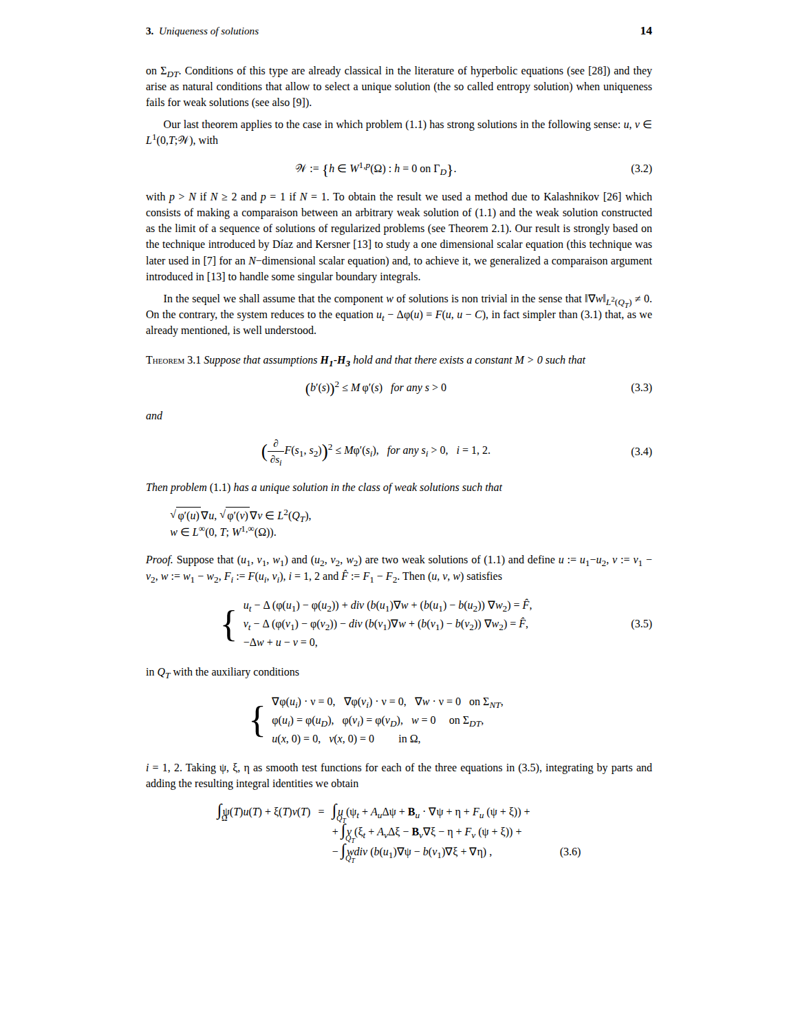3. Uniqueness of solutions
14
on ΣDT. Conditions of this type are already classical in the literature of hyperbolic equations (see [28]) and they arise as natural conditions that allow to select a unique solution (the so called entropy solution) when uniqueness fails for weak solutions (see also [9]).
Our last theorem applies to the case in which problem (1.1) has strong solutions in the following sense: u, v ∈ L1(0,T;𝒲), with
𝒲 := {h ∈ W1,p(Ω) : h = 0 on ΓD}.
(3.2)
with p > N if N ≥ 2 and p = 1 if N = 1. To obtain the result we used a method due to Kalashnikov [26] which consists of making a comparaison between an arbitrary weak solution of (1.1) and the weak solution constructed as the limit of a sequence of solutions of regularized problems (see Theorem 2.1). Our result is strongly based on the technique introduced by Díaz and Kersner [13] to study a one dimensional scalar equation (this technique was later used in [7] for an N−dimensional scalar equation) and, to achieve it, we generalized a comparaison argument introduced in [13] to handle some singular boundary integrals.
In the sequel we shall assume that the component w of solutions is non trivial in the sense that ‖∇w‖L2(QT) ≠ 0. On the contrary, the system reduces to the equation ut − Δφ(u) = F(u, u − C), in fact simpler than (3.1) that, as we already mentioned, is well understood.
Theorem 3.1 Suppose that assumptions H1-H3 hold and that there exists a constant M > 0 such that
(b′(s))2 ≤ M φ′(s) for any s > 0
(3.3)
and
(∂∂si F(s1, s2))2 ≤ Mφ′(si), for any si > 0, i = 1, 2.
(3.4)
Then problem (1.1) has a unique solution in the class of weak solutions such that
φ′(u)∇u, φ′(v)∇v ∈ L2(QT),
w ∈ L∞(0, T; W1,∞(Ω)).
Proof. Suppose that (u1, v1, w1) and (u2, v2, w2) are two weak solutions of (1.1) and define u := u1−u2, v := v1 − v2, w := w1 − w2, Fi := F(ui, vi), i = 1, 2 and F̂ := F1 − F2. Then (u, v, w) satisfies
{
ut − Δ (φ(u1) − φ(u2)) + div (b(u1)∇w + (b(u1) − b(u2)) ∇w2) = F̂,
vt − Δ (φ(v1) − φ(v2)) − div (b(v1)∇w + (b(v1) − b(v2)) ∇w2) = F̂,
−Δw + u − v = 0,
(3.5)
in QT with the auxiliary conditions
{
∇φ(ui) · ν = 0, ∇φ(vi) · ν = 0, ∇w · ν = 0 on ΣNT,
φ(ui) = φ(uD), φ(vi) = φ(vD), w = 0on ΣDT,
u(x, 0) = 0, v(x, 0) = 0in Ω,
i = 1, 2. Taking ψ, ξ, η as smooth test functions for each of the three equations in (3.5), integrating by parts and adding the resulting integral identities we obtain
∫Ωψ(T)u(T) + ξ(T)v(T) = ∫QT u (ψt + Au Δψ + Bu · ∇ψ + η + Fu (ψ + ξ)) +
+ ∫QT v (ξt + Av Δξ − Bv∇ξ − η + Fv (ψ + ξ)) +
− ∫QT wdiv (b(u1)∇ψ − b(v1)∇ξ + ∇η) , (3.6)